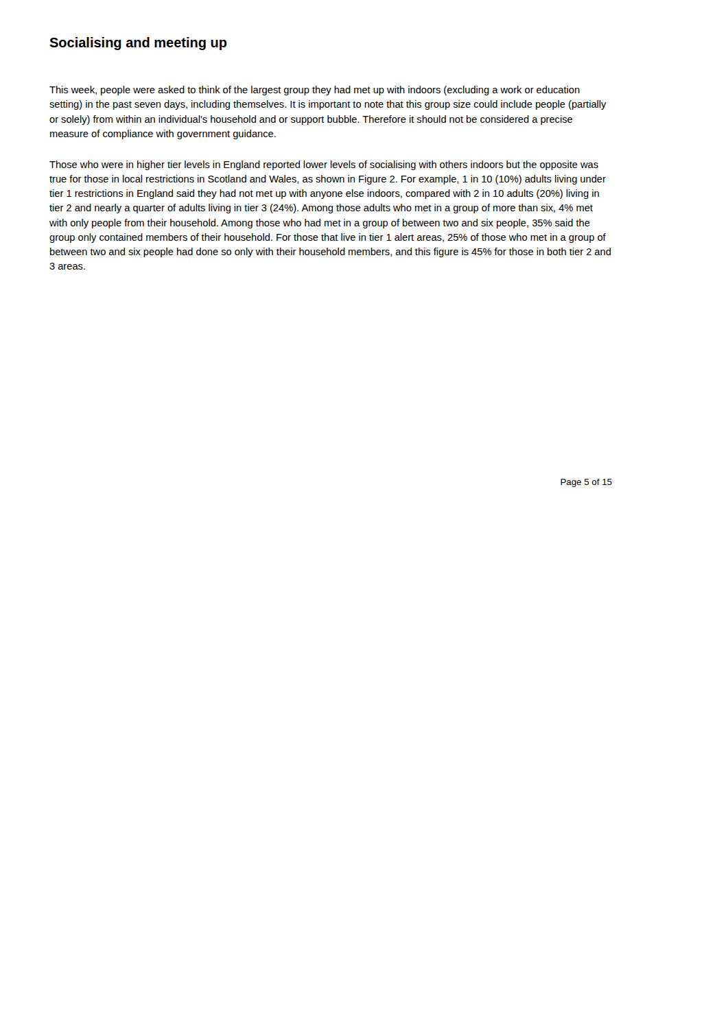Socialising and meeting up
This week, people were asked to think of the largest group they had met up with indoors (excluding a work or education setting) in the past seven days, including themselves. It is important to note that this group size could include people (partially or solely) from within an individual's household and or support bubble. Therefore it should not be considered a precise measure of compliance with government guidance.
Those who were in higher tier levels in England reported lower levels of socialising with others indoors but the opposite was true for those in local restrictions in Scotland and Wales, as shown in Figure 2. For example, 1 in 10 (10%) adults living under tier 1 restrictions in England said they had not met up with anyone else indoors, compared with 2 in 10 adults (20%) living in tier 2 and nearly a quarter of adults living in tier 3 (24%). Among those adults who met in a group of more than six, 4% met with only people from their household. Among those who had met in a group of between two and six people, 35% said the group only contained members of their household. For those that live in tier 1 alert areas, 25% of those who met in a group of between two and six people had done so only with their household members, and this figure is 45% for those in both tier 2 and 3 areas.
Page 5 of 15